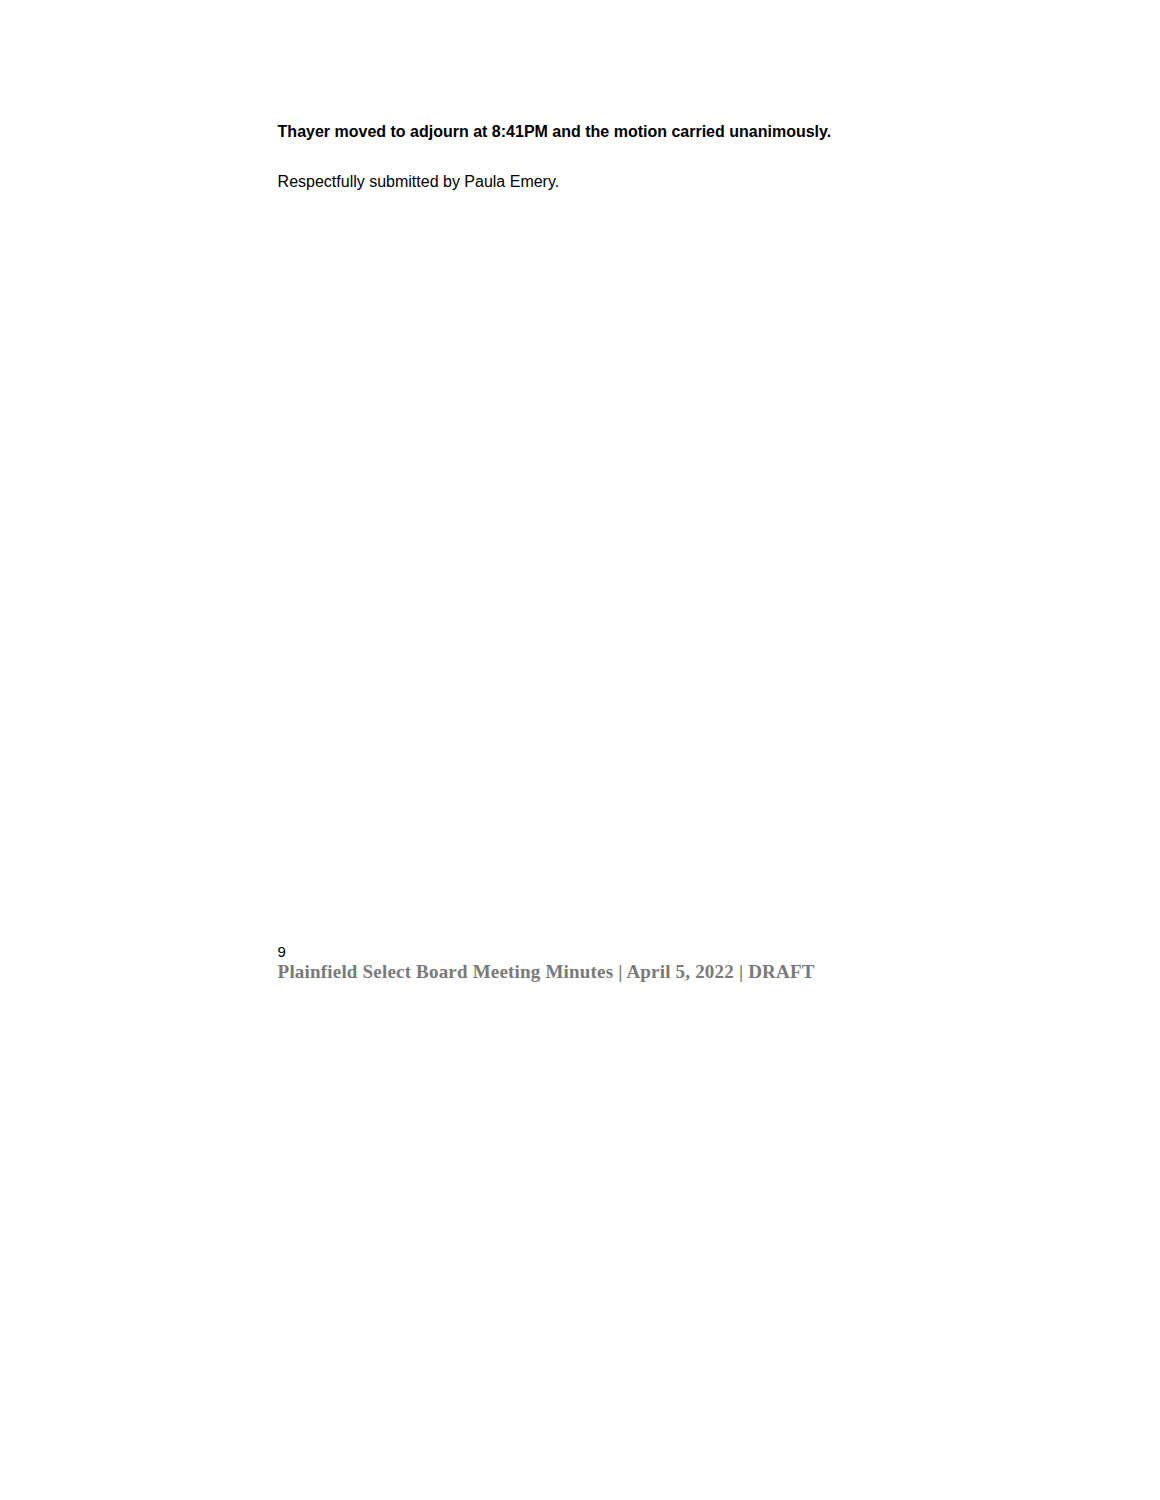Thayer moved to adjourn at 8:41PM and the motion carried unanimously.
Respectfully submitted by Paula Emery.
9
Plainfield Select Board Meeting Minutes | April 5, 2022 | DRAFT